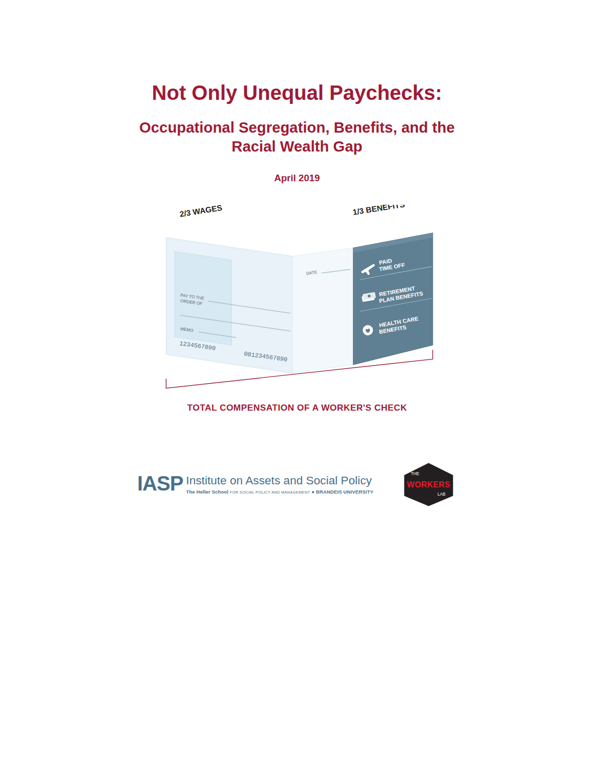Not Only Unequal Paychecks:
Occupational Segregation, Benefits, and the
Racial Wealth Gap
April 2019
Illustration of a paycheck folded open A folded paycheck: the left panel labeled 2/3 WAGES shows check fields Date, Pay to the order of, Memo and routing numbers; the right panel labeled 1/3 BENEFITS lists Paid Time Off, Retirement Plan Benefits, and Health Care Benefits. A bracket below spans both panels labeled Total Compensation of a Worker's Check. 2/3 WAGES 1/3 BENEFITS DATE PAY TO THE ORDER OF MEMO 1234567890 001234567890 PAID TIME OFF RETIREMENT PLAN BENEFITS HEALTH CARE BENEFITS TOTAL COMPENSATION OF A WORKER'S CHECK
IASP Institute on Assets and Social Policy
The Heller School FOR SOCIAL POLICY AND MANAGEMENT ● BRANDEIS UNIVERSITY
THE WORKERS LAB